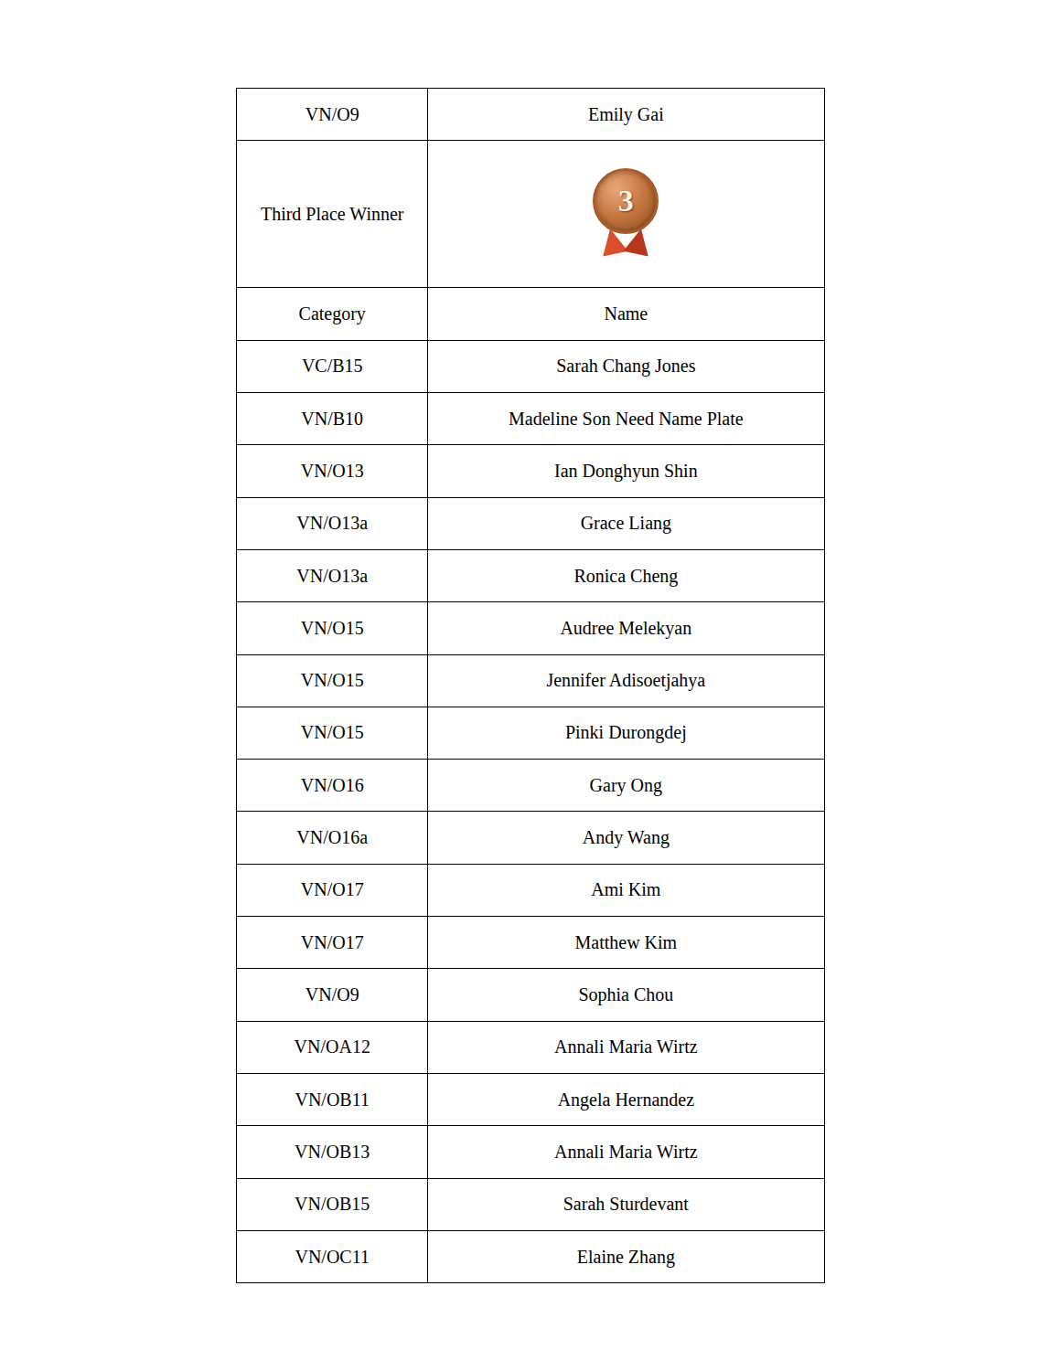| VN/O9 | Emily Gai |
| Third Place Winner | 3 |
| Category | Name |
| VC/B15 | Sarah Chang Jones |
| VN/B10 | Madeline Son Need Name Plate |
| VN/O13 | Ian Donghyun Shin |
| VN/O13a | Grace Liang |
| VN/O13a | Ronica Cheng |
| VN/O15 | Audree Melekyan |
| VN/O15 | Jennifer Adisoetjahya |
| VN/O15 | Pinki Durongdej |
| VN/O16 | Gary Ong |
| VN/O16a | Andy Wang |
| VN/O17 | Ami Kim |
| VN/O17 | Matthew Kim |
| VN/O9 | Sophia Chou |
| VN/OA12 | Annali Maria Wirtz |
| VN/OB11 | Angela Hernandez |
| VN/OB13 | Annali Maria Wirtz |
| VN/OB15 | Sarah Sturdevant |
| VN/OC11 | Elaine Zhang |